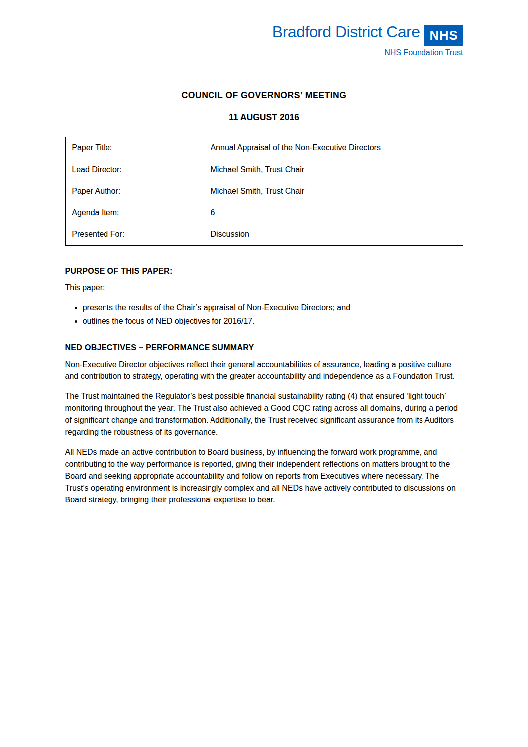Bradford District Care NHS
NHS Foundation Trust
COUNCIL OF GOVERNORS’ MEETING
11 AUGUST 2016
| Paper Title: | Annual Appraisal of the Non-Executive Directors |
| Lead Director: | Michael Smith, Trust Chair |
| Paper Author: | Michael Smith, Trust Chair |
| Agenda Item: | 6 |
| Presented For: | Discussion |
PURPOSE OF THIS PAPER:
This paper:
presents the results of the Chair’s appraisal of Non-Executive Directors; and
outlines the focus of NED objectives for 2016/17.
NED OBJECTIVES – PERFORMANCE SUMMARY
Non-Executive Director objectives reflect their general accountabilities of assurance, leading a positive culture and contribution to strategy, operating with the greater accountability and independence as a Foundation Trust.
The Trust maintained the Regulator’s best possible financial sustainability rating (4) that ensured ‘light touch’ monitoring throughout the year. The Trust also achieved a Good CQC rating across all domains, during a period of significant change and transformation. Additionally, the Trust received significant assurance from its Auditors regarding the robustness of its governance.
All NEDs made an active contribution to Board business, by influencing the forward work programme, and contributing to the way performance is reported, giving their independent reflections on matters brought to the Board and seeking appropriate accountability and follow on reports from Executives where necessary. The Trust’s operating environment is increasingly complex and all NEDs have actively contributed to discussions on Board strategy, bringing their professional expertise to bear.